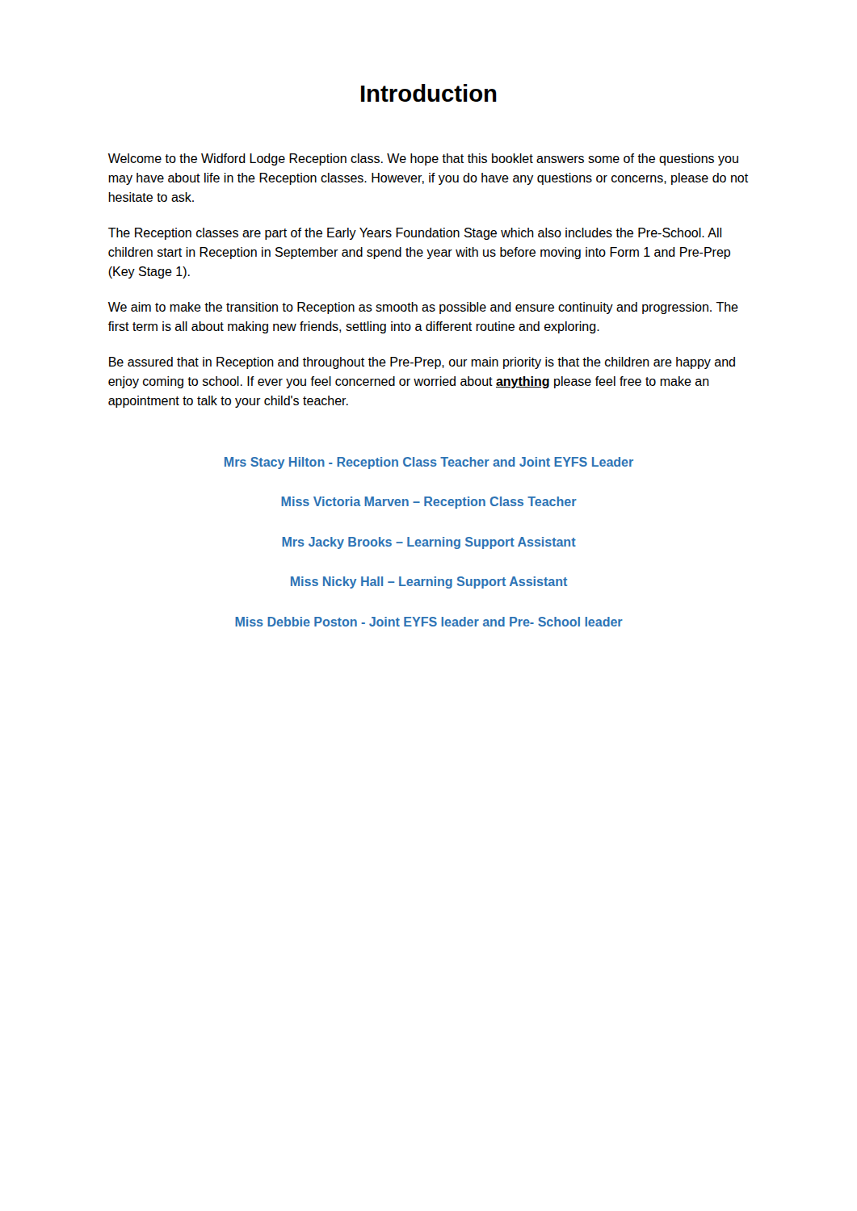Introduction
Welcome to the Widford Lodge Reception class. We hope that this booklet answers some of the questions you may have about life in the Reception classes. However, if you do have any questions or concerns, please do not hesitate to ask.
The Reception classes are part of the Early Years Foundation Stage which also includes the Pre-School. All children start in Reception in September and spend the year with us before moving into Form 1 and Pre-Prep (Key Stage 1).
We aim to make the transition to Reception as smooth as possible and ensure continuity and progression. The first term is all about making new friends, settling into a different routine and exploring.
Be assured that in Reception and throughout the Pre-Prep, our main priority is that the children are happy and enjoy coming to school. If ever you feel concerned or worried about anything please feel free to make an appointment to talk to your child's teacher.
Mrs Stacy Hilton - Reception Class Teacher and Joint EYFS Leader
Miss Victoria Marven – Reception Class Teacher
Mrs Jacky Brooks – Learning Support Assistant
Miss Nicky Hall – Learning Support Assistant
Miss Debbie Poston - Joint EYFS leader and Pre- School leader